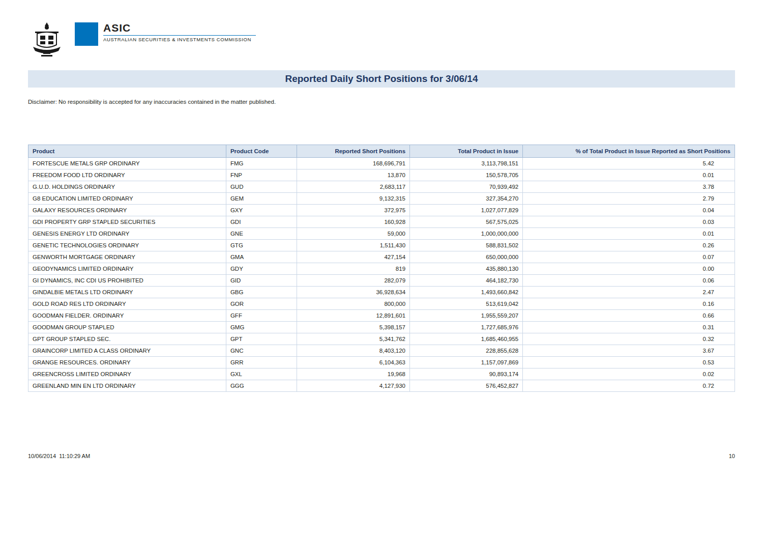ASIC
Australian Securities & Investments Commission
Reported Daily Short Positions for 3/06/14
Disclaimer: No responsibility is accepted for any inaccuracies contained in the matter published.
| Product | Product Code | Reported Short Positions | Total Product in Issue | % of Total Product in Issue Reported as Short Positions |
| --- | --- | --- | --- | --- |
| FORTESCUE METALS GRP ORDINARY | FMG | 168,696,791 | 3,113,798,151 | 5.42 |
| FREEDOM FOOD LTD ORDINARY | FNP | 13,870 | 150,578,705 | 0.01 |
| G.U.D. HOLDINGS ORDINARY | GUD | 2,683,117 | 70,939,492 | 3.78 |
| G8 EDUCATION LIMITED ORDINARY | GEM | 9,132,315 | 327,354,270 | 2.79 |
| GALAXY RESOURCES ORDINARY | GXY | 372,975 | 1,027,077,829 | 0.04 |
| GDI PROPERTY GRP STAPLED SECURITIES | GDI | 160,928 | 567,575,025 | 0.03 |
| GENESIS ENERGY LTD ORDINARY | GNE | 59,000 | 1,000,000,000 | 0.01 |
| GENETIC TECHNOLOGIES ORDINARY | GTG | 1,511,430 | 588,831,502 | 0.26 |
| GENWORTH MORTGAGE ORDINARY | GMA | 427,154 | 650,000,000 | 0.07 |
| GEODYNAMICS LIMITED ORDINARY | GDY | 819 | 435,880,130 | 0.00 |
| GI DYNAMICS, INC CDI US PROHIBITED | GID | 282,079 | 464,182,730 | 0.06 |
| GINDALBIE METALS LTD ORDINARY | GBG | 36,928,634 | 1,493,660,842 | 2.47 |
| GOLD ROAD RES LTD ORDINARY | GOR | 800,000 | 513,619,042 | 0.16 |
| GOODMAN FIELDER. ORDINARY | GFF | 12,891,601 | 1,955,559,207 | 0.66 |
| GOODMAN GROUP STAPLED | GMG | 5,398,157 | 1,727,685,976 | 0.31 |
| GPT GROUP STAPLED SEC. | GPT | 5,341,762 | 1,685,460,955 | 0.32 |
| GRAINCORP LIMITED A CLASS ORDINARY | GNC | 8,403,120 | 228,855,628 | 3.67 |
| GRANGE RESOURCES. ORDINARY | GRR | 6,104,363 | 1,157,097,869 | 0.53 |
| GREENCROSS LIMITED ORDINARY | GXL | 19,968 | 90,893,174 | 0.02 |
| GREENLAND MIN EN LTD ORDINARY | GGG | 4,127,930 | 576,452,827 | 0.72 |
10/06/2014 11:10:29 AM
10